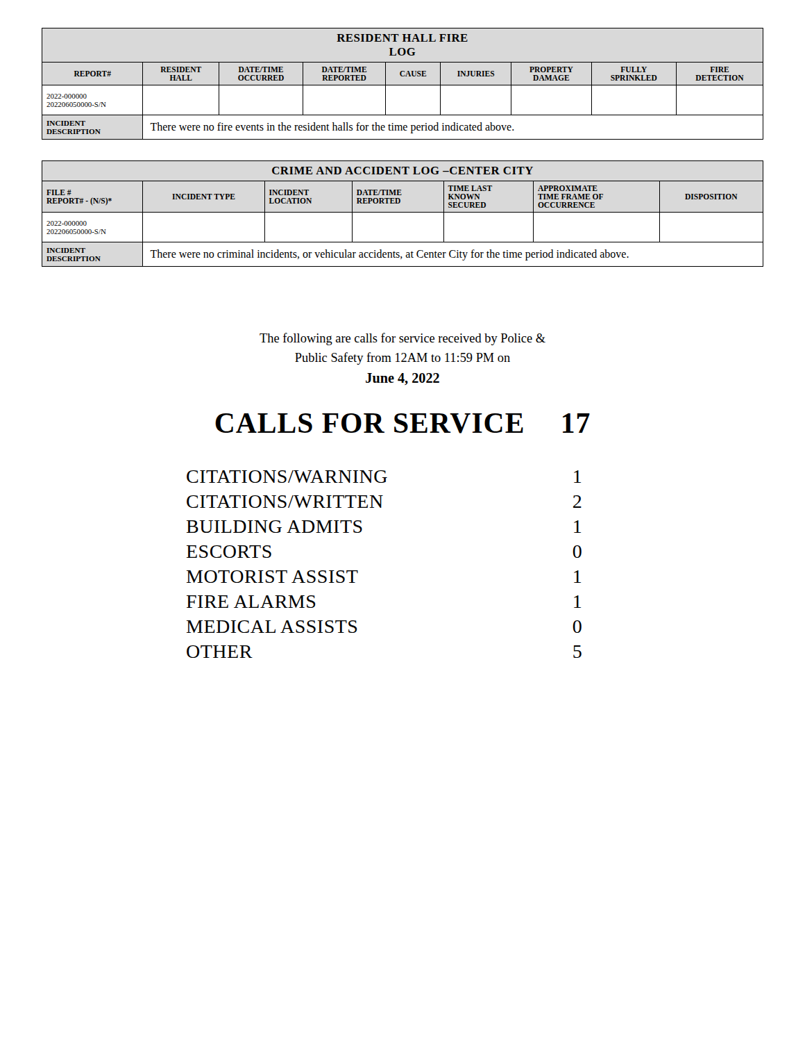| RESIDENT HALL FIRE LOG |
| --- |
| REPORT# | RESIDENT HALL | DATE/TIME OCCURRED | DATE/TIME REPORTED | CAUSE | INJURIES | PROPERTY DAMAGE | FULLY SPRINKLED | FIRE DETECTION |
| 2022-000000 202206050000-S/N | | | | | | | | |
| INCIDENT DESCRIPTION | There were no fire events in the resident halls for the time period indicated above. |
| CRIME AND ACCIDENT LOG –CENTER CITY |
| --- |
| FILE # REPORT# - (N/S)* | INCIDENT TYPE | INCIDENT LOCATION | DATE/TIME REPORTED | TIME LAST KNOWN SECURED | APPROXIMATE TIME FRAME OF OCCURRENCE | DISPOSITION |
| 2022-000000 202206050000-S/N | | | | | | |
| INCIDENT DESCRIPTION | There were no criminal incidents, or vehicular accidents, at Center City for the time period indicated above. |
The following are calls for service received by Police &
Public Safety from 12AM to 11:59 PM on
June 4, 2022
CALLS FOR SERVICE 17
| CITATIONS/WARNING | 1 |
| CITATIONS/WRITTEN | 2 |
| BUILDING ADMITS | 1 |
| ESCORTS | 0 |
| MOTORIST ASSIST | 1 |
| FIRE ALARMS | 1 |
| MEDICAL ASSISTS | 0 |
| OTHER | 5 |